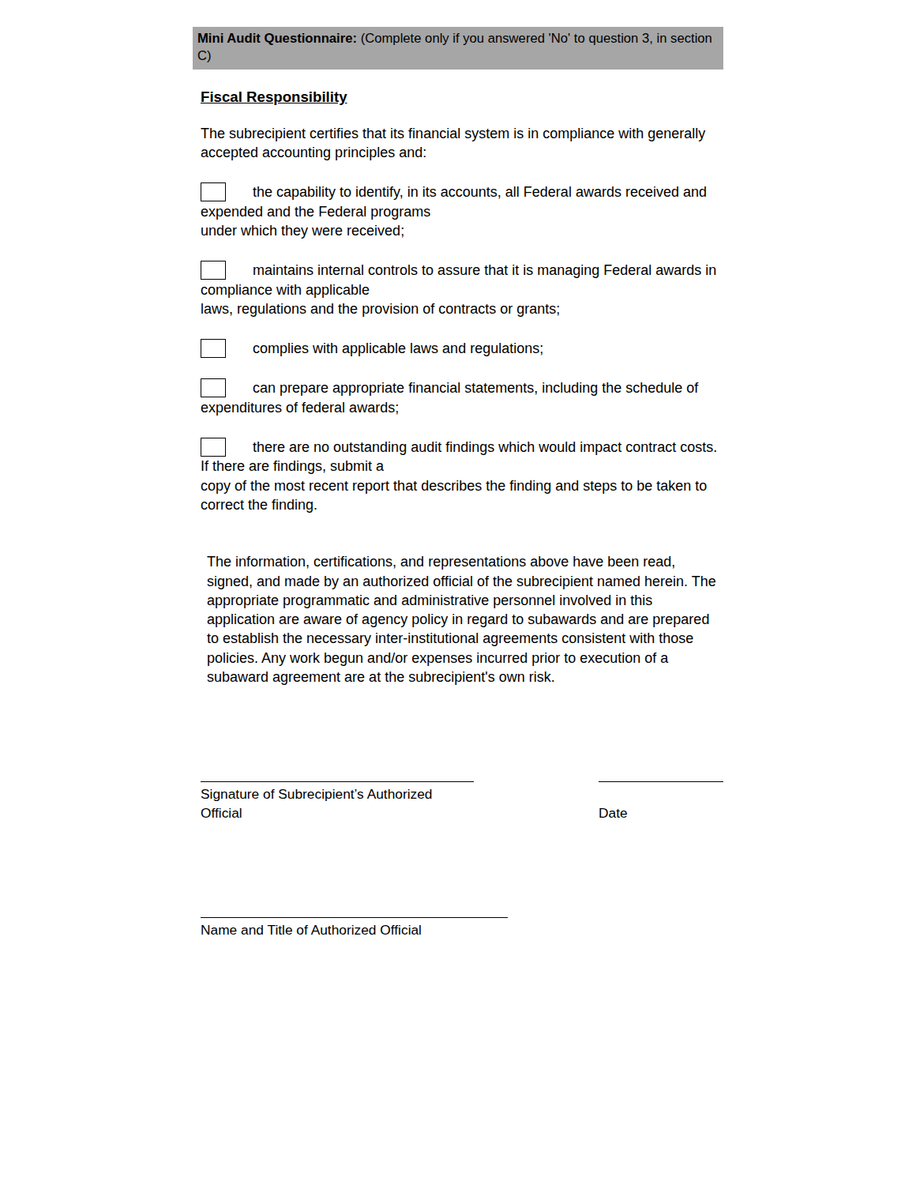Mini Audit Questionnaire: (Complete only if you answered 'No' to question 3, in section C)
Fiscal Responsibility
The subrecipient certifies that its financial system is in compliance with generally accepted accounting principles and:
the capability to identify, in its accounts, all Federal awards received and expended and the Federal programs under which they were received;
maintains internal controls to assure that it is managing Federal awards in compliance with applicable laws, regulations and the provision of contracts or grants;
complies with applicable laws and regulations;
can prepare appropriate financial statements, including the schedule of expenditures of federal awards;
there are no outstanding audit findings which would impact contract costs. If there are findings, submit a copy of the most recent report that describes the finding and steps to be taken to correct the finding.
The information, certifications, and representations above have been read, signed, and made by an authorized official of the subrecipient named herein. The appropriate programmatic and administrative personnel involved in this application are aware of agency policy in regard to subawards and are prepared to establish the necessary inter-institutional agreements consistent with those policies. Any work begun and/or expenses incurred prior to execution of a subaward agreement are at the subrecipient's own risk.
Signature of Subrecipient’s Authorized Official
Date
Name and Title of Authorized Official